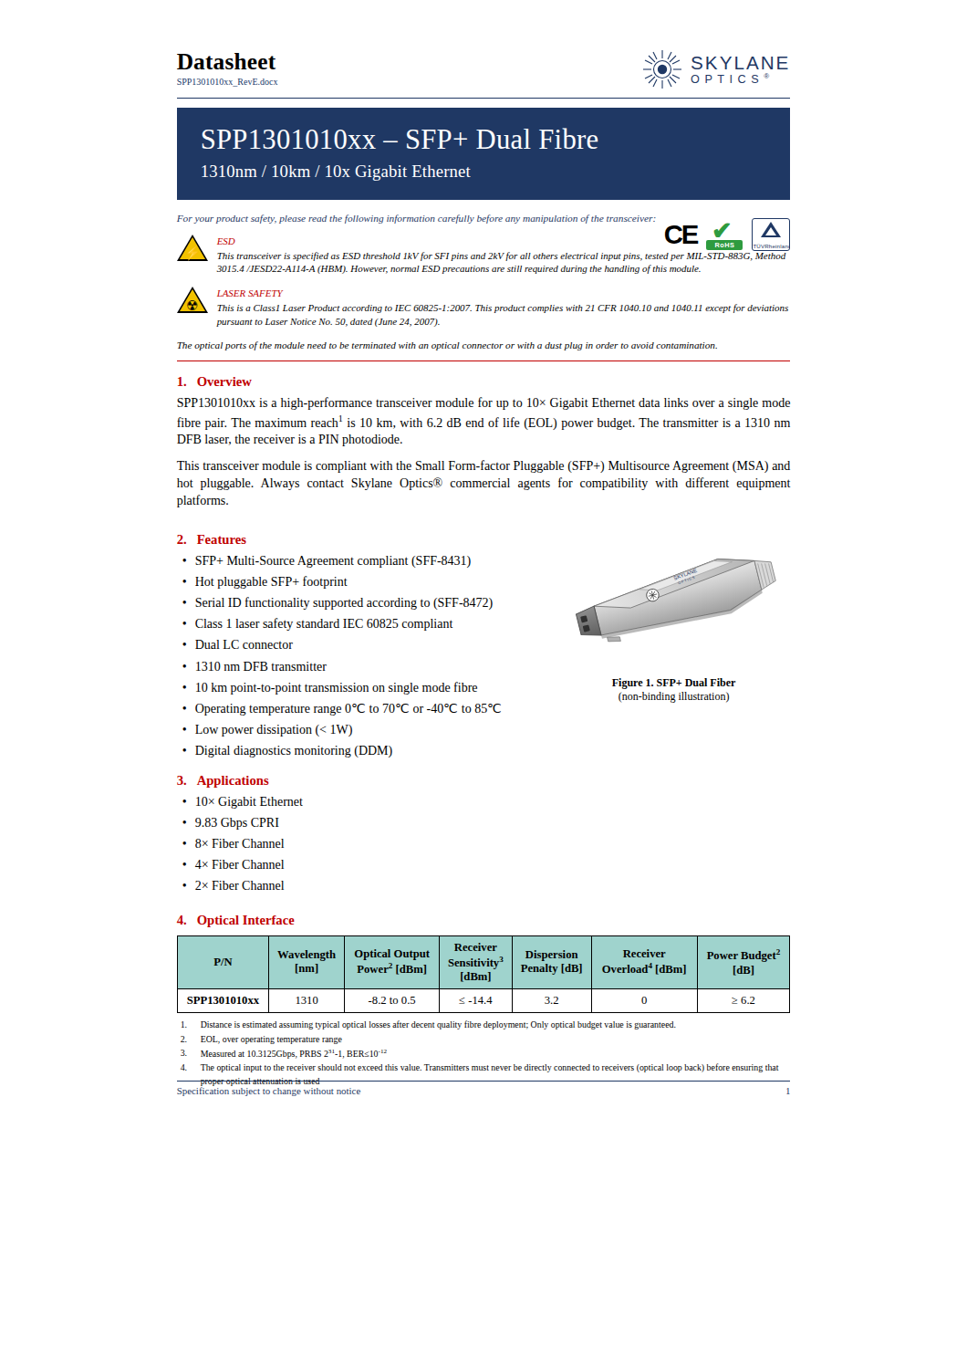Datasheet
SPP1301010xx_RevE.docx
SKYLANE
OPTICS®
SPP1301010xx – SFP+ Dual Fibre
1310nm / 10km / 10x Gigabit Ethernet
For your product safety, please read the following information carefully before any manipulation of the transceiver:
CE
✔
RoHS
TÜVRheinland
⚡
ESD
This transceiver is specified as ESD threshold 1kV for SFI pins and 2kV for all others electrical input pins, tested per MIL-STD-883G, Method 3015.4 /JESD22-A114-A (HBM). However, normal ESD precautions are still required during the handling of this module.
☢
LASER SAFETY
This is a Class1 Laser Product according to IEC 60825-1:2007. This product complies with 21 CFR 1040.10 and 1040.11 except for deviations pursuant to Laser Notice No. 50, dated (June 24, 2007).
The optical ports of the module need to be terminated with an optical connector or with a dust plug in order to avoid contamination.
1. Overview
SPP1301010xx is a high-performance transceiver module for up to 10× Gigabit Ethernet data links over a single mode fibre pair. The maximum reach1 is 10 km, with 6.2 dB end of life (EOL) power budget. The transmitter is a 1310 nm DFB laser, the receiver is a PIN photodiode.
This transceiver module is compliant with the Small Form-factor Pluggable (SFP+) Multisource Agreement (MSA) and hot pluggable. Always contact Skylane Optics® commercial agents for compatibility with different equipment platforms.
2. Features
SFP+ Multi-Source Agreement compliant (SFF-8431)
Hot pluggable SFP+ footprint
Serial ID functionality supported according to (SFF-8472)
Class 1 laser safety standard IEC 60825 compliant
Dual LC connector
1310 nm DFB transmitter
10 km point-to-point transmission on single mode fibre
Operating temperature range 0℃ to 70℃ or -40℃ to 85℃
Low power dissipation (< 1W)
Digital diagnostics monitoring (DDM)
3. Applications
10× Gigabit Ethernet
9.83 Gbps CPRI
8× Fiber Channel
4× Fiber Channel
2× Fiber Channel
SKYLANE OPTICS
Figure 1. SFP+ Dual Fiber
(non-binding illustration)
4. Optical Interface
| P/N | Wavelength [nm] | Optical Output Power 2 [dBm] | Receiver Sensitivity 3 [dBm] | Dispersion Penalty [dB] | Receiver Overload 4 [dBm] | Power Budget 2 [dB] |
| --- | --- | --- | --- | --- | --- | --- |
| SPP1301010xx | 1310 | -8.2 to 0.5 | ≤ -14.4 | 3.2 | 0 | ≥ 6.2 |
Distance is estimated assuming typical optical losses after decent quality fibre deployment; Only optical budget value is guaranteed.
EOL, over operating temperature range
Measured at 10.3125Gbps, PRBS 231-1, BER≤10-12
The optical input to the receiver should not exceed this value. Transmitters must never be directly connected to receivers (optical loop back) before ensuring that proper optical attenuation is used
Specification subject to change without notice
1